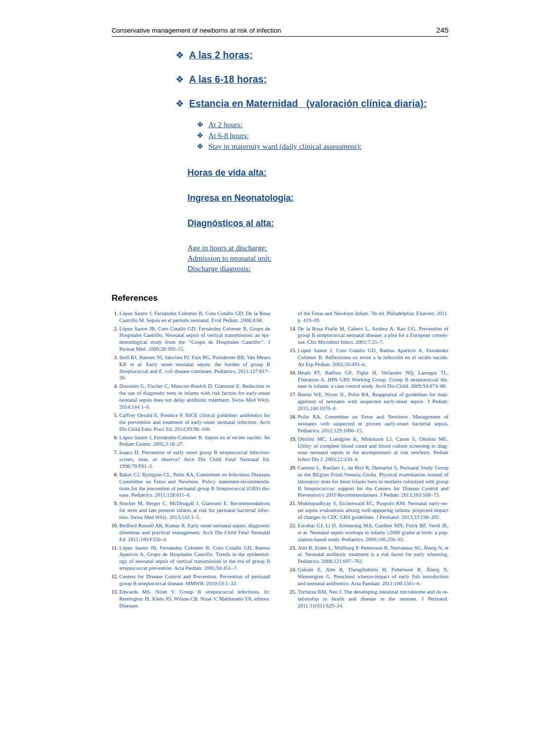Conservative management of newborns at risk of infection 245
❖A las 2 horas:
❖A las 6-18 horas:
❖Estancia en Maternidad (valoración clínica diaria):
❖At 2 hours:
❖At 6-8 hours:
❖Stay in maternity ward (daily clinical assessment):
Horas de vida alta:
Ingresa en Neonatología:
Diagnósticos al alta:
Age in hours at discharge:
Admission to neonatal unit:
Discharge diagnosis:
References
López Sastre J, Fernández Colomer B, Coto Cotallo GD, De la Rosa Castrillo M. Sepsis en el periodo neonatal. Evid Pediatr. 2008;4:68.
López Sastre JB, Coto Cotallo GD, Fernández Colomer B, Grupo de Hospitales Castrillo. Neonatal sepsis of vertical transmission: an epidemiological study from the ‘‘Grupo de Hospitales Castrillo’’. J Perinat Med. 2000;28:309–15.
Stoll BJ, Hansen NI, Sánchez PJ, Faix RG, Poindexter BB, Van Meurs KP, et al. Early onset neonatal sepsis: the burden of group B Streptococcal and E. coli disease continues. Pediatrics. 2011;127:817–26.
Duvoisin G, Fischer C, Maucort-Boulch D, Giannoni E. Reduction in the use of diagnostic tests in infants with risk factors for early-onset neonatal sepsis does not delay antibiotic treatment. Swiss Med Wkly. 2014;144:1–6.
Caffrey Osvald E, Prentice P. NICE clinical guideline: antibiotics for the prevention and treatment of early-onset neonatal infection. Arch Dis Child Educ Pract Ed. 2014;99:98–100.
López-Sastre J, Fernández-Colomer B. Sepsis en el recién nacido. An Pediatr Contin. 2005;3:18–27.
Isaacs D. Prevention of early onset group B streptococcal infection: screen, treat, or observe? Arch Dis Child Fetal Neonatal Ed. 1998;79:F81–2.
Baker CJ, Byington CL, Polin RA, Committee on Infectious Diseases Committee on Fetus and Newborn. Policy statement-recommendations for the prevention of perinatal group B Streptococcal (GBS) disease. Pediatrics. 2011;128:611–6.
Stocker M, Berger C, McDougall J, Giannoni E. Recommendations for term and late preterm infants at risk for perinatal bacterial infection. Swiss Med Wkly. 2013;143:1–5.
Bedford Russell AR, Kumar R. Early onset neonatal sepsis: diagnostic dilemmas and practical management. Arch Dis Child Fetal Neonatal Ed. 2015;100:F350–4.
López Sastre JB, Fernández Colomer B, Coto Cotallo GD, Ramos Aparicio A, Grupo de Hospitales Castrillo. Trends in the epidemiology of neonatal sepsis of vertical transmission in the era of group B streptococcal prevention. Acta Pædiatr. 2005;94:451–7.
Centers for Disease Control and Prevention. Prevention of perinatal group B streptococcal disease. MMWR. 2010;59:1–32.
Edwards MS, Nizet V. Group B streptococcal infections. In: Remington JS, Klein JO, Wilson CB, Nizet V, Maldonado YA, editors. Diseases
of the Fetus and Newborn Infant. 7th ed. Philadelphia: Elsevier; 2011. p. 419–69.
De la Rosa Fraile M, Cabero L, Andreu A, Rao GG. Prevention of group B streptococcal neonatal disease: a plea for a European consensus. Clin Microbiol Infect. 2001;7:25–7.
López Sastre J, Coto Cotallo GD, Ramos Aparicio A, Fernández Colomer B. Reflexiones en torno a la infección en el recién nacido. An Esp Pediatr. 2002;56:493–6.
Heath PT, Balfour GF, Tighe H, Verlander NQ, Lamagni TL, Efstratiou A, HPA GBS Working Group. Group B streptococcal disease in infants: a case control study. Arch Dis Child. 2009;94:674–80.
Benitz WE, Wynn JL, Polin RA. Reappraisal of guidelines for management of neonates with suspected early-onset sepsis. J Pediatr. 2015;166:1070–4.
Polin RA, Committee on Fetus and Newborn. Management of neonates with suspected or proven early-onset bacterial sepsis. Pediatrics. 2012;129:1006–15.
Ottolini MC, Lundgren K, Mirkinson LJ, Cason S, Ottolini MG. Utility of complete blood count and blood culture screening to diagnose neonatal sepsis in the asymptomatic at risk newborn. Pediatr Infect Dis J. 2003;22:430–4.
Cantoni L, Ronfani L, da Riol R, Demarini S, Perinatal Study Group os the REgion Friuli.Venezia Giulia. Physical examination instead of laboratory tests for most infants born to mothers colonized with group B Streptococcus: support for the Centers for Disease Control and Prevention’s 2010 Recommendations. J Pediatr. 2013;163:568–73.
Mukhopadhyay S, Eichenwald EC, Puopolo KM. Neonatal early-onset sepsis evaluations among well-appearing infants: projected impact of changes in CDC GBS guidelines. J Perinatol. 2013;33:198–205.
Escobar GJ, Li D, Armstrong MA, Gardner MN, Folck BF, Verdi JE, et al. Neonatal sepsis workups in infants ≥2000 grams at birth: a population-based study. Pediatrics. 2000;106:256–63.
Alm B, Erdes L, Möllborg P, Pettersson R, Norvenius SG, Åberg N, et al. Neonatal antibiotic treatment is a risk factor for early wheezing. Pediatrics. 2008;121:697–702.
Goksör E, Alm B, Thengilsdottir H, Pettersson R, Åberg N, Wennergren G. Preschool wheeze-impact of early fish introduction and neonatal antibiotics. Acta Paediatr. 2011;100:1561–6.
Torrazza RM, Neu J. The developing intestinal microbiome and its relationship to health and disease in the neonate. J Perinatol. 2011;31(S1):S29–34.